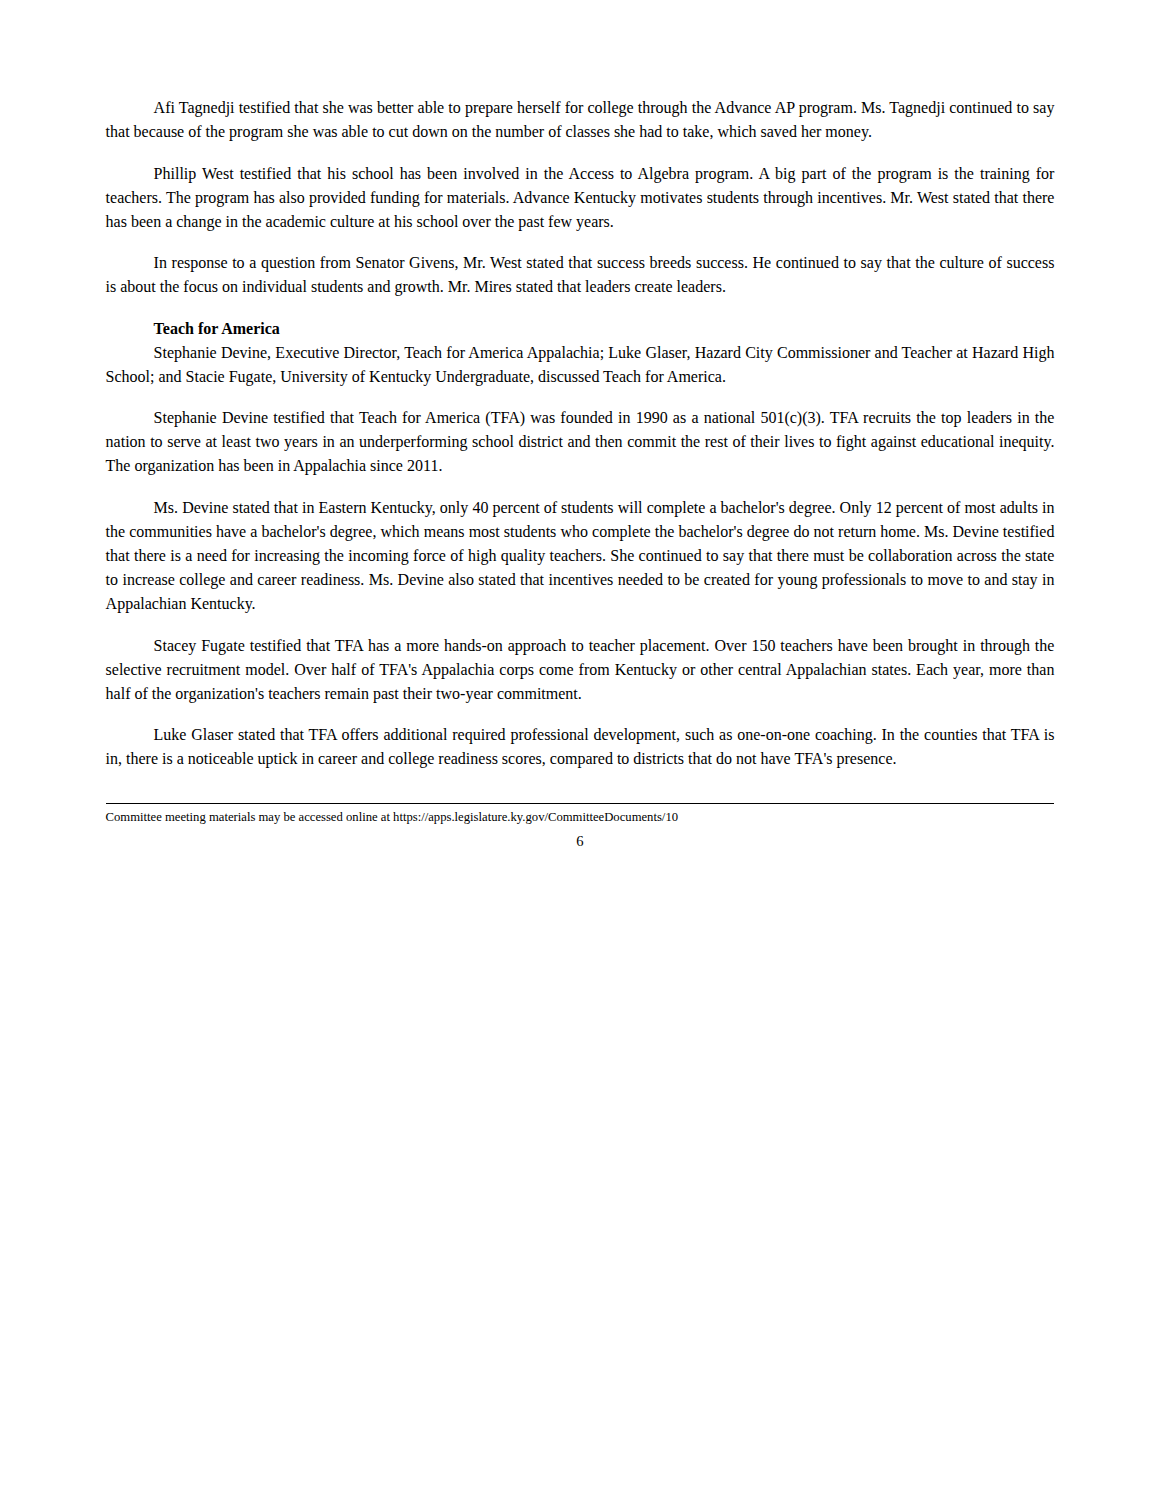Afi Tagnedji testified that she was better able to prepare herself for college through the Advance AP program. Ms. Tagnedji continued to say that because of the program she was able to cut down on the number of classes she had to take, which saved her money.
Phillip West testified that his school has been involved in the Access to Algebra program. A big part of the program is the training for teachers. The program has also provided funding for materials. Advance Kentucky motivates students through incentives. Mr. West stated that there has been a change in the academic culture at his school over the past few years.
In response to a question from Senator Givens, Mr. West stated that success breeds success. He continued to say that the culture of success is about the focus on individual students and growth. Mr. Mires stated that leaders create leaders.
Teach for America
Stephanie Devine, Executive Director, Teach for America Appalachia; Luke Glaser, Hazard City Commissioner and Teacher at Hazard High School; and Stacie Fugate, University of Kentucky Undergraduate, discussed Teach for America.
Stephanie Devine testified that Teach for America (TFA) was founded in 1990 as a national 501(c)(3). TFA recruits the top leaders in the nation to serve at least two years in an underperforming school district and then commit the rest of their lives to fight against educational inequity. The organization has been in Appalachia since 2011.
Ms. Devine stated that in Eastern Kentucky, only 40 percent of students will complete a bachelor's degree. Only 12 percent of most adults in the communities have a bachelor's degree, which means most students who complete the bachelor's degree do not return home. Ms. Devine testified that there is a need for increasing the incoming force of high quality teachers. She continued to say that there must be collaboration across the state to increase college and career readiness. Ms. Devine also stated that incentives needed to be created for young professionals to move to and stay in Appalachian Kentucky.
Stacey Fugate testified that TFA has a more hands-on approach to teacher placement. Over 150 teachers have been brought in through the selective recruitment model. Over half of TFA's Appalachia corps come from Kentucky or other central Appalachian states. Each year, more than half of the organization's teachers remain past their two-year commitment.
Luke Glaser stated that TFA offers additional required professional development, such as one-on-one coaching. In the counties that TFA is in, there is a noticeable uptick in career and college readiness scores, compared to districts that do not have TFA's presence.
Committee meeting materials may be accessed online at https://apps.legislature.ky.gov/CommitteeDocuments/10
6